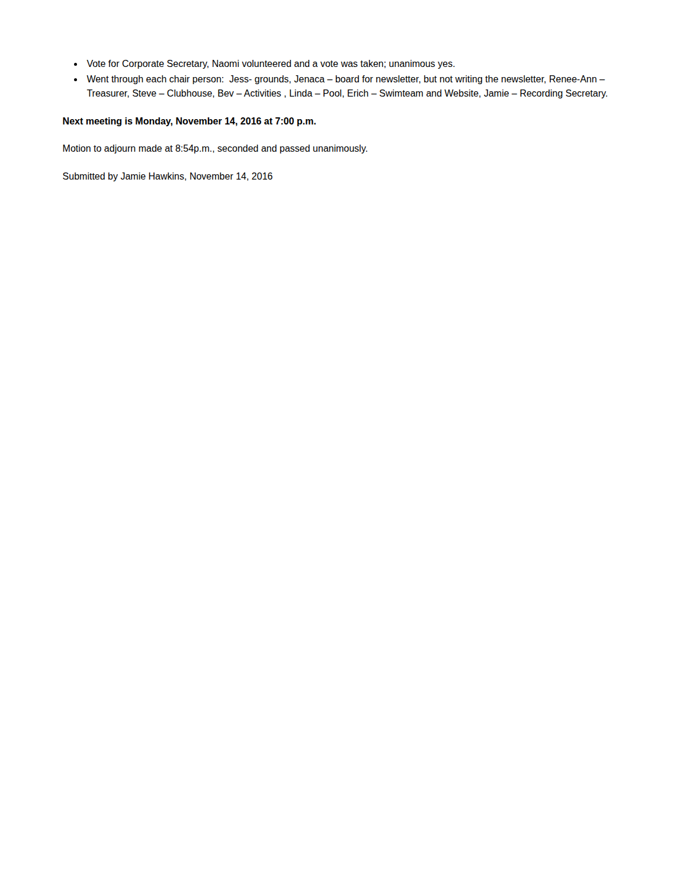Vote for Corporate Secretary, Naomi volunteered and a vote was taken; unanimous yes.
Went through each chair person: Jess- grounds, Jenaca – board for newsletter, but not writing the newsletter, Renee-Ann – Treasurer, Steve – Clubhouse, Bev – Activities , Linda – Pool, Erich – Swimteam and Website, Jamie – Recording Secretary.
Next meeting is Monday, November 14, 2016 at 7:00 p.m.
Motion to adjourn made at 8:54p.m., seconded and passed unanimously.
Submitted by Jamie Hawkins, November 14, 2016